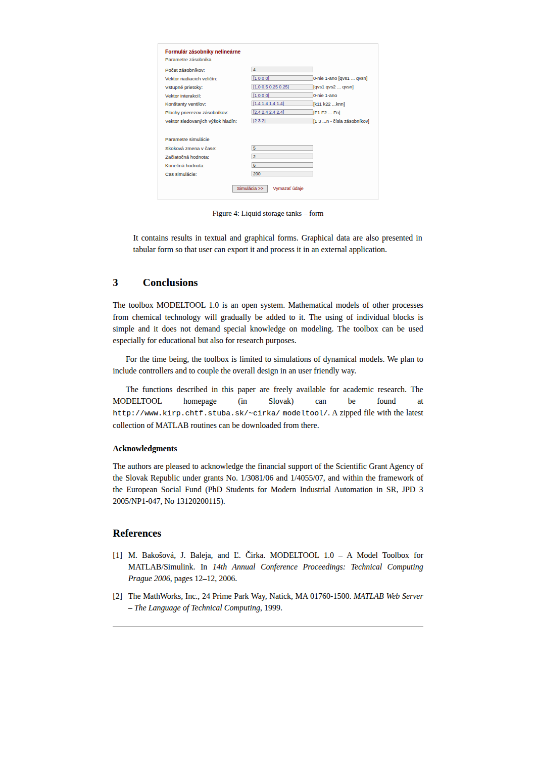Formulár zásobníky nelineárne
Parametre zásobníka
| Počet zásobníkov: | 4 | |
| Vektor riadiacich veličín: | [1 0 0 0] | 0-nie 1-ano [qvs1 ... qvsn] |
| Vstupné prietoky: | [1.0 0.5 0.25 0.25] | [qvs1 qvs2 ... qvsn] |
| Vektor interakcií: | [1 0 0 0] | 0-nie 1-ano |
| Konštanty ventilov: | [1.4 1.4 1.4 1.4] | [k11 k22 ...knn] |
| Plochy prierezov zásobníkov: | [2.4 2.4 2.4 2.4] | [F1 F2 ... Fn] |
| Vektor sledovaných výšok hladín: | [2 3 2] | [1 3 ...n - čísla zásobníkov] |
Parametre simulácie
| Skoková zmena v čase: | 5 | |
| Začiatočná hodnota: | 2 | |
| Konečná hodnota: | 6 | |
| Čas simulácie: | 200 | |
Simulácia >>Vymazať údaje
Figure 4: Liquid storage tanks – form
It contains results in textual and graphical forms. Graphical data are also presented in tabular form so that user can export it and process it in an external application.
3 Conclusions
The toolbox MODELTOOL 1.0 is an open system. Mathematical models of other processes from chemical technology will gradually be added to it. The using of individual blocks is simple and it does not demand special knowledge on modeling. The toolbox can be used especially for educational but also for research purposes.
For the time being, the toolbox is limited to simulations of dynamical models. We plan to include controllers and to couple the overall design in an user friendly way.
The functions described in this paper are freely available for academic research. The MODELTOOL homepage (in Slovak) can be found at http://www.kirp.chtf.stuba.sk/~cirka/ modeltool/. A zipped file with the latest collection of MATLAB routines can be downloaded from there.
Acknowledgments
The authors are pleased to acknowledge the financial support of the Scientific Grant Agency of the Slovak Republic under grants No. 1/3081/06 and 1/4055/07, and within the framework of the European Social Fund (PhD Students for Modern Industrial Automation in SR, JPD 3 2005/NP1-047, No 13120200115).
References
[1] M. Bakošová, J. Baleja, and Ľ. Čirka. MODELTOOL 1.0 – A Model Toolbox for MATLAB/Simulink. In 14th Annual Conference Proceedings: Technical Computing Prague 2006, pages 12–12, 2006.
[2] The MathWorks, Inc., 24 Prime Park Way, Natick, MA 01760-1500. MATLAB Web Server – The Language of Technical Computing, 1999.